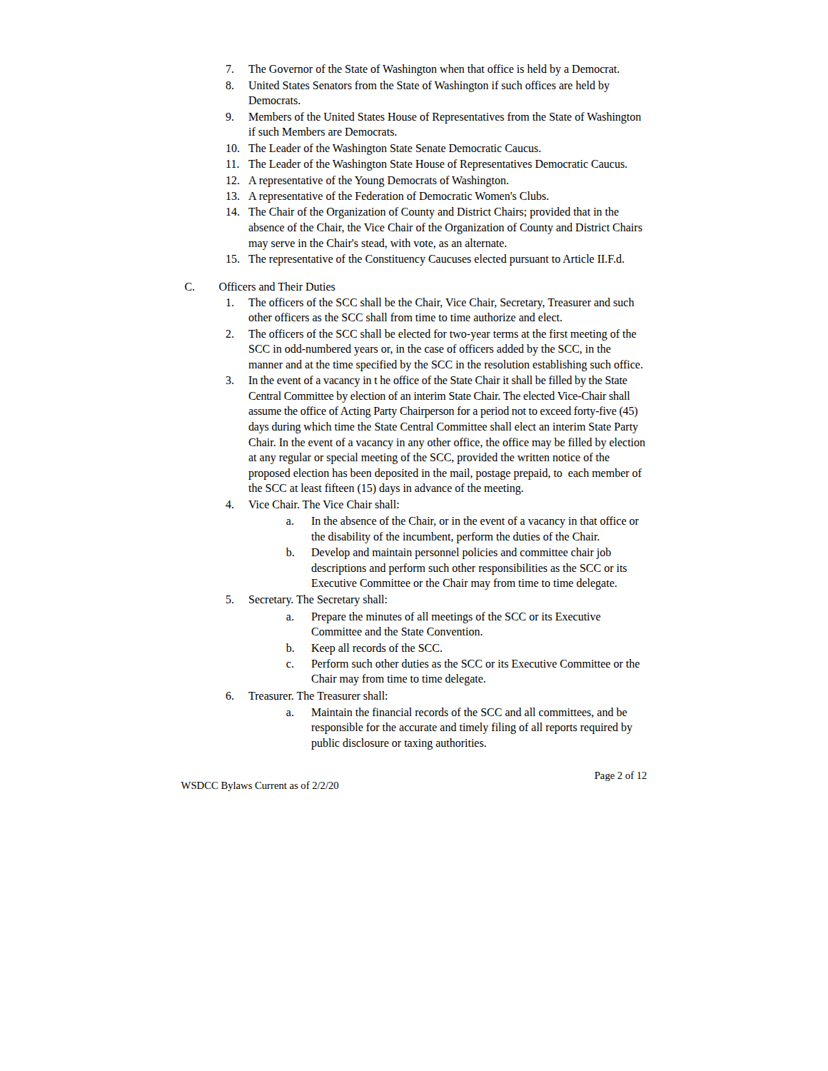7. The Governor of the State of Washington when that office is held by a Democrat.
8. United States Senators from the State of Washington if such offices are held by Democrats.
9. Members of the United States House of Representatives from the State of Washington if such Members are Democrats.
10. The Leader of the Washington State Senate Democratic Caucus.
11. The Leader of the Washington State House of Representatives Democratic Caucus.
12. A representative of the Young Democrats of Washington.
13. A representative of the Federation of Democratic Women's Clubs.
14. The Chair of the Organization of County and District Chairs; provided that in the absence of the Chair, the Vice Chair of the Organization of County and District Chairs may serve in the Chair's stead, with vote, as an alternate.
15. The representative of the Constituency Caucuses elected pursuant to Article II.F.d.
C.
Officers and Their Duties
1. The officers of the SCC shall be the Chair, Vice Chair, Secretary, Treasurer and such other officers as the SCC shall from time to time authorize and elect.
2. The officers of the SCC shall be elected for two-year terms at the first meeting of the SCC in odd-numbered years or, in the case of officers added by the SCC, in the manner and at the time specified by the SCC in the resolution establishing such office.
3. In the event of a vacancy in t he office of the State Chair it shall be filled by the State Central Committee by election of an interim State Chair. The elected Vice-Chair shall assume the office of Acting Party Chairperson for a period not to exceed forty-five (45) days during which time the State Central Committee shall elect an interim State Party Chair. In the event of a vacancy in any other office, the office may be filled by election at any regular or special meeting of the SCC, provided the written notice of the proposed election has been deposited in the mail, postage prepaid, to each member of the SCC at least fifteen (15) days in advance of the meeting.
4. Vice Chair. The Vice Chair shall:
a. In the absence of the Chair, or in the event of a vacancy in that office or the disability of the incumbent, perform the duties of the Chair.
b. Develop and maintain personnel policies and committee chair job descriptions and perform such other responsibilities as the SCC or its Executive Committee or the Chair may from time to time delegate.
5. Secretary. The Secretary shall:
a. Prepare the minutes of all meetings of the SCC or its Executive Committee and the State Convention.
b. Keep all records of the SCC.
c. Perform such other duties as the SCC or its Executive Committee or the Chair may from time to time delegate.
6. Treasurer. The Treasurer shall:
a. Maintain the financial records of the SCC and all committees, and be responsible for the accurate and timely filing of all reports required by public disclosure or taxing authorities.
Page 2 of 12
WSDCC Bylaws Current as of 2/2/20